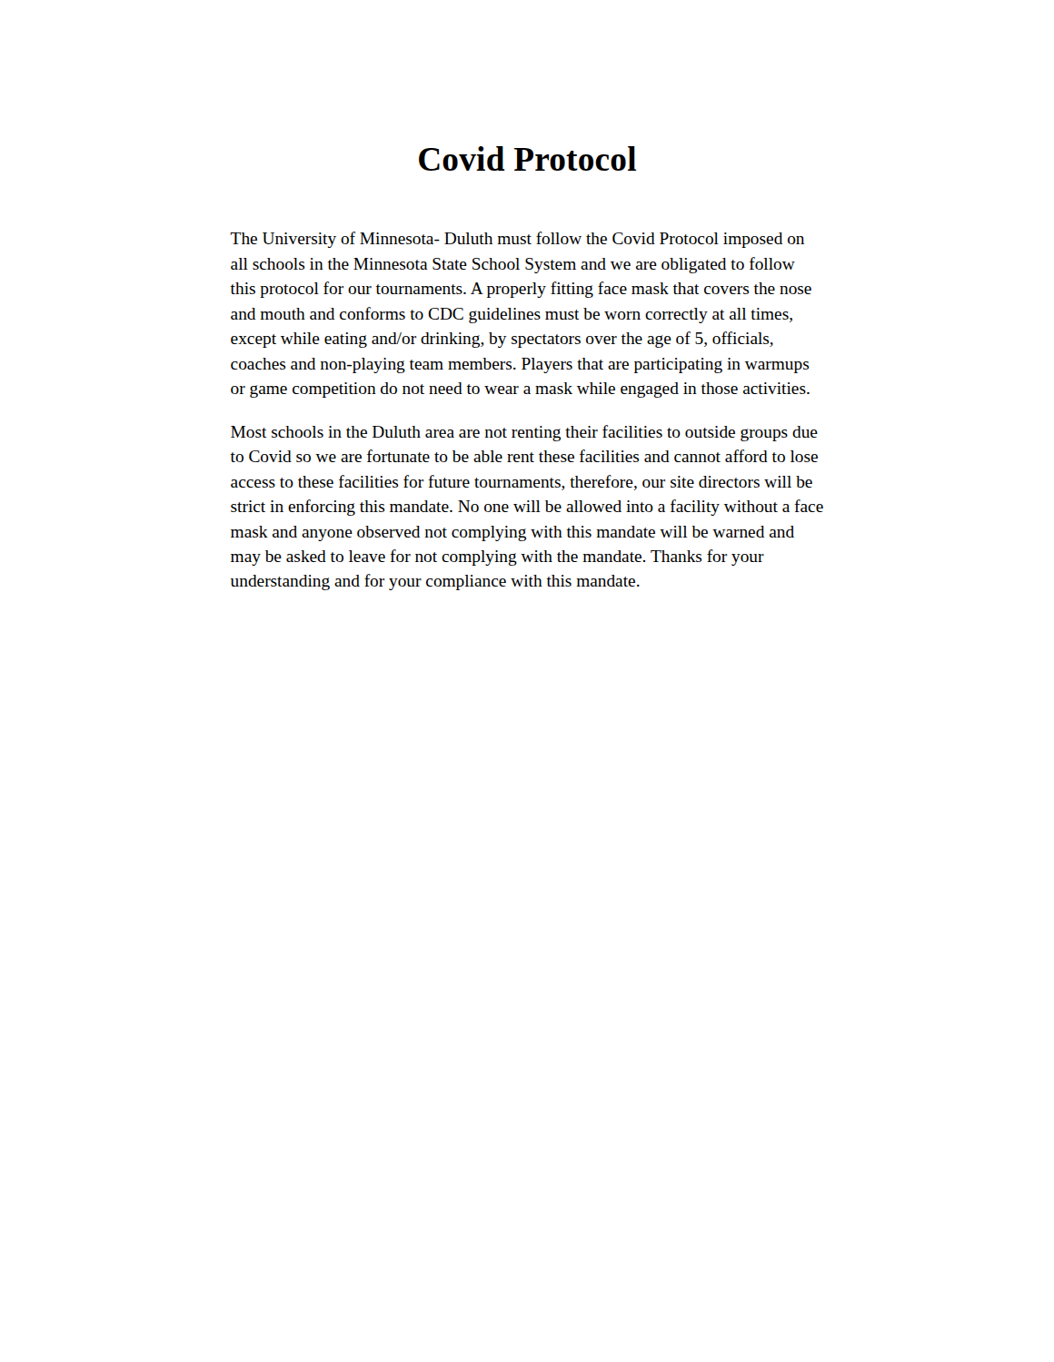Covid Protocol
The University of Minnesota- Duluth must follow the Covid Protocol imposed on all schools in the Minnesota State School System and we are obligated to follow this protocol for our tournaments. A properly fitting face mask that covers the nose and mouth and conforms to CDC guidelines must be worn correctly at all times, except while eating and/or drinking, by spectators over the age of 5, officials, coaches and non-playing team members. Players that are participating in warmups or game competition do not need to wear a mask while engaged in those activities.
Most schools in the Duluth area are not renting their facilities to outside groups due to Covid so we are fortunate to be able rent these facilities and cannot afford to lose access to these facilities for future tournaments, therefore, our site directors will be strict in enforcing this mandate. No one will be allowed into a facility without a face mask and anyone observed not complying with this mandate will be warned and may be asked to leave for not complying with the mandate. Thanks for your understanding and for your compliance with this mandate.